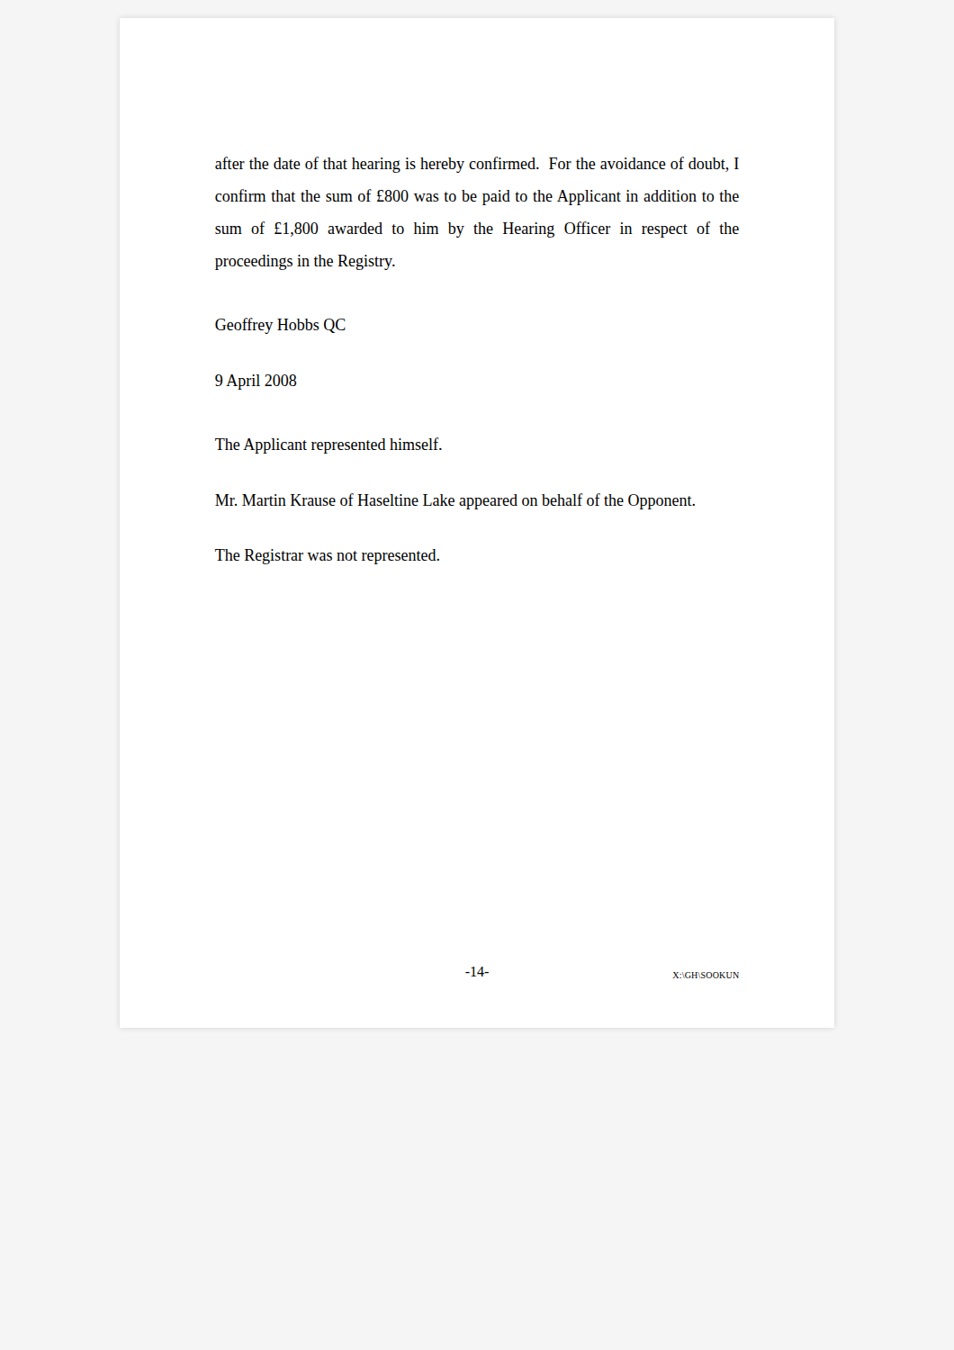after the date of that hearing is hereby confirmed. For the avoidance of doubt, I confirm that the sum of £800 was to be paid to the Applicant in addition to the sum of £1,800 awarded to him by the Hearing Officer in respect of the proceedings in the Registry.
Geoffrey Hobbs QC
9 April 2008
The Applicant represented himself.
Mr. Martin Krause of Haseltine Lake appeared on behalf of the Opponent.
The Registrar was not represented.
-14-
X:\GH\SOOKUN